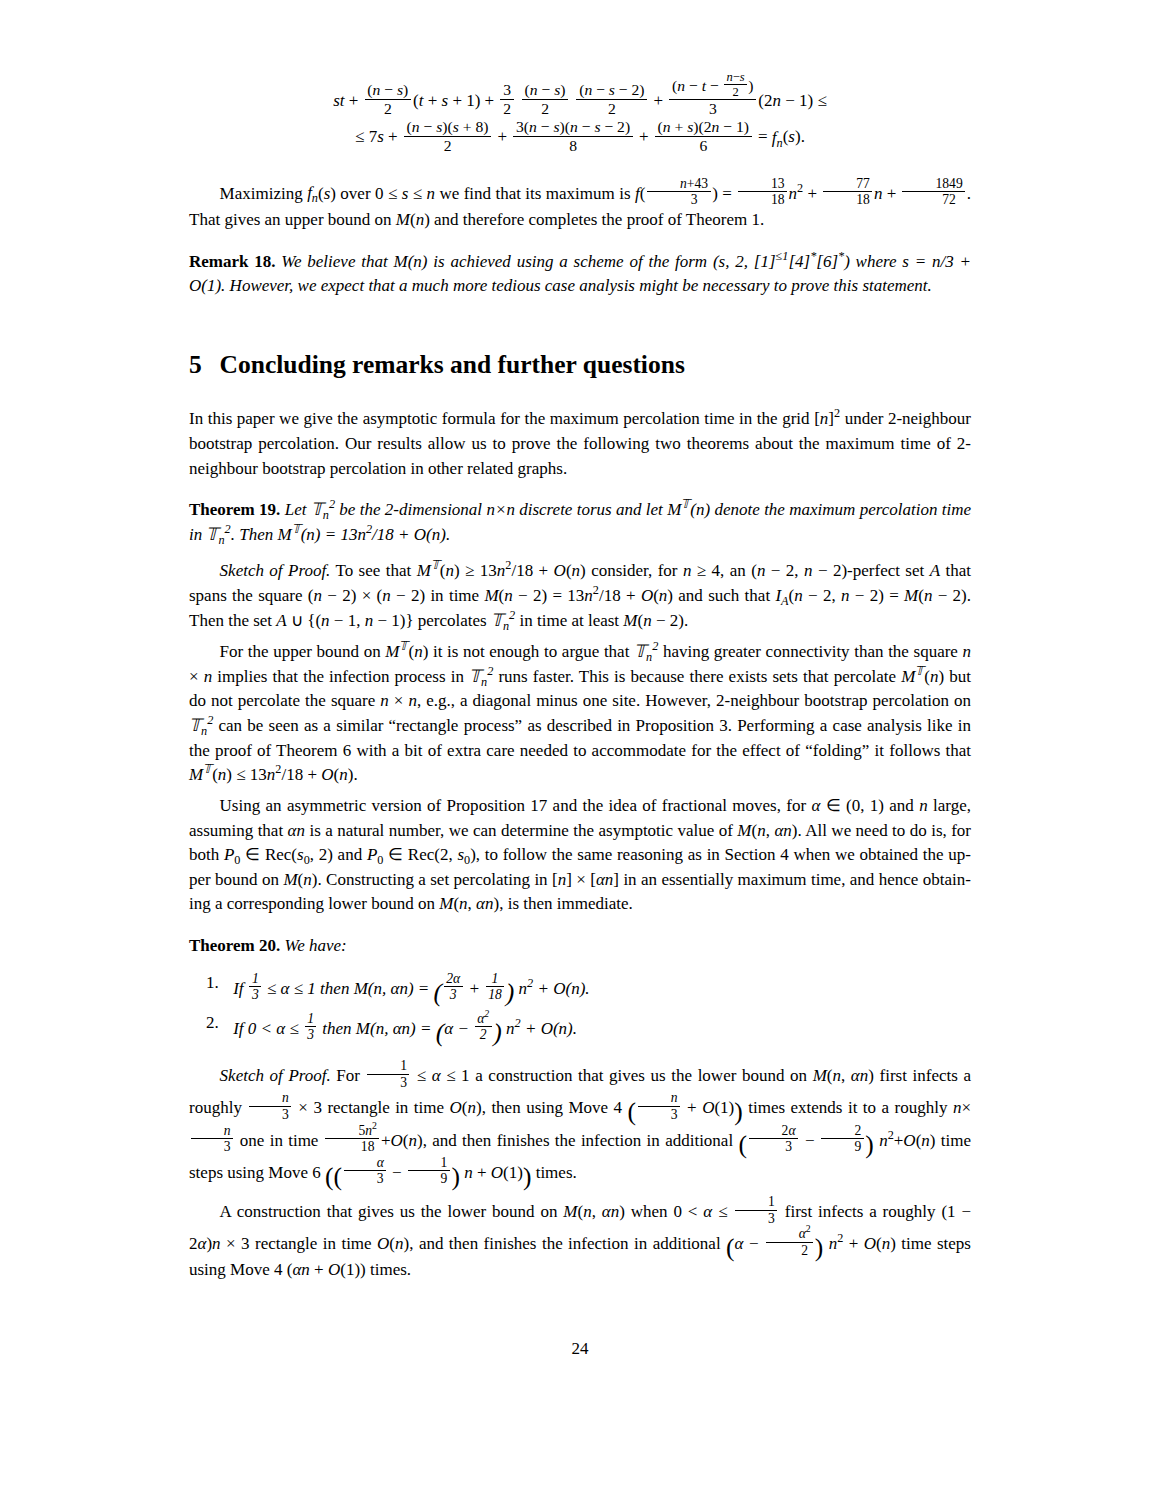st + (n − s) 2(t + s + 1) + 32 (n − s) 2 (n − s − 2) 2 + (n − t − n−s 2) 3(2n − 1) ≤
≤ 7s + (n − s)(s + 8) 2 + 3(n − s)(n − s − 2) 8 + (n + s)(2n − 1) 6 = fn(s).
Maximizing fn(s) over 0 ≤ s ≤ n we find that its maximum is f(n+433) = 1318 n2 + 7718 n + 184972. That gives an upper bound on M(n) and therefore completes the proof of Theorem 1.
Remark 18. We believe that M(n) is achieved using a scheme of the form (s, 2, [1]≤1[4]*[6]*) where s = n/3 + O(1). However, we expect that a much more tedious case analysis might be necessary to prove this statement.
5 Concluding remarks and further questions
In this paper we give the asymptotic formula for the maximum percolation time in the grid [n]2 under 2-neighbour bootstrap percolation. Our results allow us to prove the following two theorems about the maximum time of 2-neighbour bootstrap percolation in other related graphs.
Theorem 19. Let 𝕋n2 be the 2-dimensional n×n discrete torus and let M𝕋(n) denote the maximum percolation time in 𝕋n2. Then M𝕋(n) = 13n2/18 + O(n).
Sketch of Proof. To see that M𝕋(n) ≥ 13n2/18 + O(n) consider, for n ≥ 4, an (n − 2, n − 2)-perfect set A that spans the square (n − 2) × (n − 2) in time M(n − 2) = 13n2/18 + O(n) and such that IA(n − 2, n − 2) = M(n − 2). Then the set A ∪ {(n − 1, n − 1)} percolates 𝕋n2 in time at least M(n − 2).
For the upper bound on M𝕋(n) it is not enough to argue that 𝕋n2 having greater connectivity than the square n × n implies that the infection process in 𝕋n2 runs faster. This is because there exists sets that percolate M𝕋(n) but do not percolate the square n × n, e.g., a diagonal minus one site. However, 2-neighbour bootstrap percolation on 𝕋n2 can be seen as a similar “rectangle process” as described in Proposition 3. Performing a case analysis like in the proof of Theorem 6 with a bit of extra care needed to accommodate for the effect of “folding” it follows that M𝕋(n) ≤ 13n2/18 + O(n).
Using an asymmetric version of Proposition 17 and the idea of fractional moves, for α ∈ (0, 1) and n large, assuming that αn is a natural number, we can determine the asymptotic value of M(n, αn). All we need to do is, for both P0 ∈ Rec(s0, 2) and P0 ∈ Rec(2, s0), to follow the same reasoning as in Section 4 when we obtained the upper bound on M(n). Constructing a set percolating in [n] × [αn] in an essentially maximum time, and hence obtaining a corresponding lower bound on M(n, αn), is then immediate.
Theorem 20. We have:
If 13 ≤ α ≤ 1 then M(n, αn) = (2α 3 + 118) n2 + O(n).
If 0 < α ≤ 13 then M(n, αn) = (α − α22) n2 + O(n).
Sketch of Proof. For 13 ≤ α ≤ 1 a construction that gives us the lower bound on M(n, αn) first infects a roughly n 3 × 3 rectangle in time O(n), then using Move 4 (n 3 + O(1)) times extends it to a roughly n×n 3 one in time 5n218+O(n), and then finishes the infection in additional (2α 3 − 29) n2+O(n) time steps using Move 6 ((α 3 − 19) n + O(1)) times.
A construction that gives us the lower bound on M(n, αn) when 0 < α ≤ 13 first infects a roughly (1 − 2α)n × 3 rectangle in time O(n), and then finishes the infection in additional (α − α22) n2 + O(n) time steps using Move 4 (αn + O(1)) times.
24